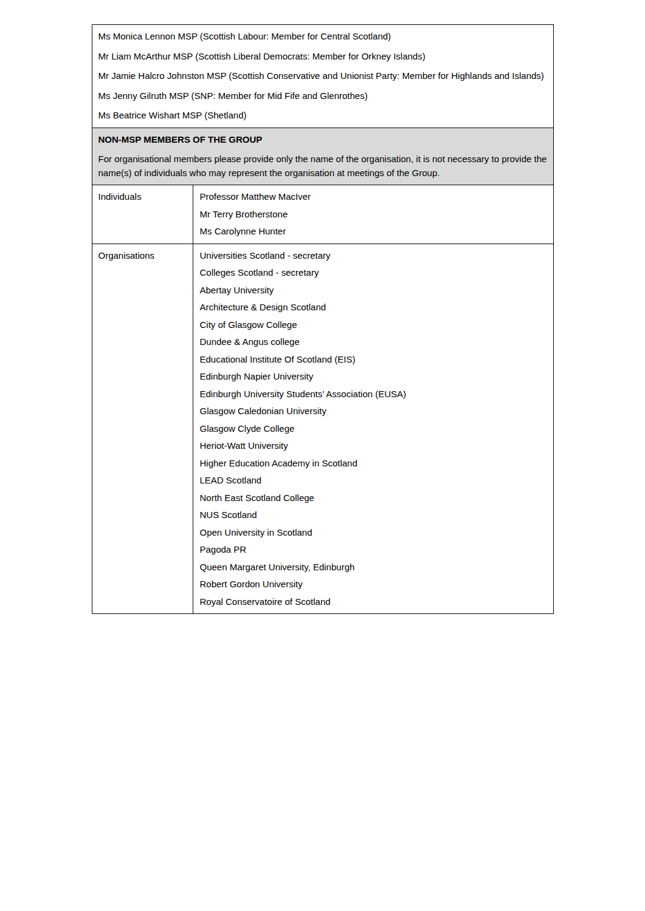| Ms Monica Lennon MSP (Scottish Labour: Member for Central Scotland) Mr Liam McArthur MSP (Scottish Liberal Democrats: Member for Orkney Islands) Mr Jamie Halcro Johnston MSP (Scottish Conservative and Unionist Party: Member for Highlands and Islands) Ms Jenny Gilruth MSP (SNP: Member for Mid Fife and Glenrothes) Ms Beatrice Wishart MSP (Shetland) |
| Non-MSP Members of the Group For organisational members please provide only the name of the organisation, it is not necessary to provide the name(s) of individuals who may represent the organisation at meetings of the Group. |
| Individuals | Professor Matthew MacIver Mr Terry Brotherstone Ms Carolynne Hunter |
| Organisations | Universities Scotland - secretary Colleges Scotland - secretary Abertay University Architecture & Design Scotland City of Glasgow College Dundee & Angus college Educational Institute Of Scotland (EIS) Edinburgh Napier University Edinburgh University Students’ Association (EUSA) Glasgow Caledonian University Glasgow Clyde College Heriot-Watt University Higher Education Academy in Scotland LEAD Scotland North East Scotland College NUS Scotland Open University in Scotland Pagoda PR Queen Margaret University, Edinburgh Robert Gordon University Royal Conservatoire of Scotland |